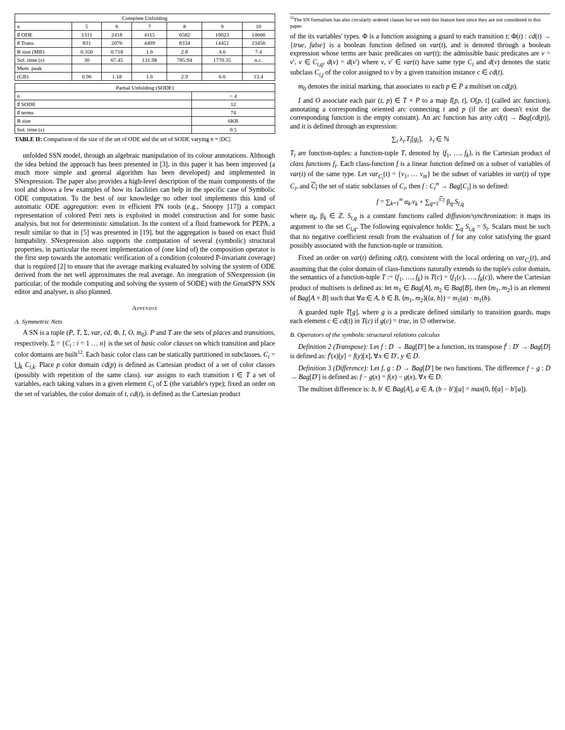Complete Unfolding
| n | 5 | 6 | 7 | 8 | 9 | 10 |
| ♯ ODE | 1311 | 2418 | 4115 | 6582 | 10023 | 14666 |
| ♯ Trans. | 831 | 2076 | 4409 | 8334 | 14451 | 23456 |
| R size (MB) | 0.350 | 0.718 | 1.6 | 2.8 | 4.6 | 7.4 |
| Sol. time (s) | 30 | 67.45 | 131.98 | 785.94 | 1770.35 | n.c. |
| Mem. peak | | | | | | |
| (GB) | 0.96 | 1.18 | 1.6 | 2.9 | 6.6 | 13.4 |
Partial Unfolding (SODE)
| n | > 4 |
| ♯ SODE | 12 |
| ♯ terms | 74 |
| R size | 6KB |
| Sol. time (s) | 0.5 |
TABLE II: Comparison of the size of the set of ODE and the set of SODE varying n = |DC|.
unfolded SSN model, through an algebraic manipulation of its colour annotations. Although the idea behind the approach has been presented in [3], in this paper it has been improved (a much more simple and general algorithm has been developed) and implemented in SNexpression. The paper also provides a high-level description of the main components of the tool and shows a few examples of how its facilities can help in the specific case of Symbolic ODE computation. To the best of our knowledge no other tool implements this kind of automatic ODE aggregation: even in efficient PN tools (e.g., Snoopy [17]) a compact representation of colored Petri nets is exploited in model construction and for some basic analysis, but not for deterministic simulation. In the context of a fluid framework for PEPA, a result similar to that in [5] was presented in [19], but the aggregation is based on exact fluid lumpability. SNexpression also supports the computation of several (symbolic) structural properties, in particular the recent implementation of (one kind of) the composition operator is the first step towards the automatic verification of a condition (coloured P-invariant coverage) that is required [2] to ensure that the average marking evaluated by solving the system of ODE derived from the net well approximates the real average. An integration of SNexpression (in particular, of the module computing and solving the system of SODE) with the GreatSPN SSN editor and analyser, is also planned.
Appendix
A. Symmetric Nets
A SN is a tuple (P, T, Σ, var, cd, Φ, I, O, m0). P and T are the sets of places and transitions, respectively. Σ = {Ci : i = 1 … n} is the set of basic color classes on which transition and place color domains are built12. Each basic color class can be statically partitioned in subclasses, Ci = ⋃k Ci,k. Place p color domain cd(p) is defined as Cartesian product of a set of color classes (possibly with repetition of the same class). var assigns to each transition t ∈ T a set of variables, each taking values in a given element Ci of Σ (the variable's type); fixed an order on the set of variables, the color domain of t, cd(t), is defined as the Cartesian product
12The SN formalism has also circularly ordered classes but we omit this feature here since they are not considered in this paper.
of the its variables' types. Φ is a function assigning a guard to each transition t; Φ(t) : cd(t) → {true, false} is a boolean function defined on var(t), and is denoted through a boolean expression whose terms are basic predicates on var(t); the admissible basic predicates are v = v′, v ∈ Ci,q, d(v) = d(v′) where v, v′ ∈ var(t) have same type Ci and d(v) denotes the static subclass Ci,j of the color assigned to v by a given transition instance c ∈ cd(t).
m0 denotes the initial marking, that associates to each p ∈ P a multiset on cd(p).
I and O associate each pair (t, p) ∈ T × P to a map I[p, t], O[p, t] (called arc function), annotating a corresponding oriented arc connecting t and p (if the arc doesn't exist the corresponding function is the empty constant). An arc function has arity cd(t) → Bag[cd(p)], and it is defined through an expression:
∑i λi.Ti[gi], λi ∈ ℕ
Ti are function-tuples: a function-tuple T, denoted by ⟨f1, …, fk⟩, is the Cartesian product of class functions fi. Each class-function f is a linear function defined on a subset of variables of var(t) of the same type. Let varCi(t) = {v1, … vm} be the subset of variables in var(t) of type Ci, and Ci the set of static subclasses of Ci, then f : Cim → Bag[Ci] is so defined:
f = ∑k=1m αk.vk + ∑q=1|Ci| βq.Si,q
where αk, βk ∈ ℤ. Si,q is a constant functions called diffusion/synchronization: it maps its argument to the set Ci,q. The following equivalence holds: ∑q Si,q = Si. Scalars must be such that no negative coefficient result from the evaluation of f for any color satisfying the guard possibly associated with the function-tuple or transition.
Fixed an order on var(t) defining cd(t), consistent with the local ordering on varCi(t), and assuming that the color domain of class-functions naturally extends to the tuple's color domain, the semantics of a function-tuple T := ⟨f1, …, fk⟩ is T(c) = ⟨f1(c), …, fk(c)⟩, where the Cartesian product of multisets is defined as: let m1 ∈ Bag[A], m2 ∈ Bag[B], then ⟨m1, m2⟩ is an element of Bag[A × B] such that ∀a ∈ A, b ∈ B, ⟨m1, m2⟩(⟨a, b⟩) = m1(a) · m1(b).
A guarded tuple T[g], where g is a predicate defined similarly to transition guards, maps each element c ∈ cd(t) in T(c) if g(c) = true, in ∅ otherwise.
B. Operators of the symbolic structural relations calculus
Definition 2 (Transpose): Let f : D → Bag[D′] be a function, its transpose ft : D′ → Bag[D] is defined as: ft(x)[y] = f(y)[x], ∀x ∈ D′, y ∈ D.
Definition 3 (Difference): Let f, g : D → Bag[D′] be two functions. The difference f − g : D → Bag[D′] is defined as: f − g(x) = f(x) − g(x), ∀x ∈ D.
The multiset difference is: b, b′ ∈ Bag[A], a ∈ A, (b − b′)[a] = max(0, b[a] − b′[a]).